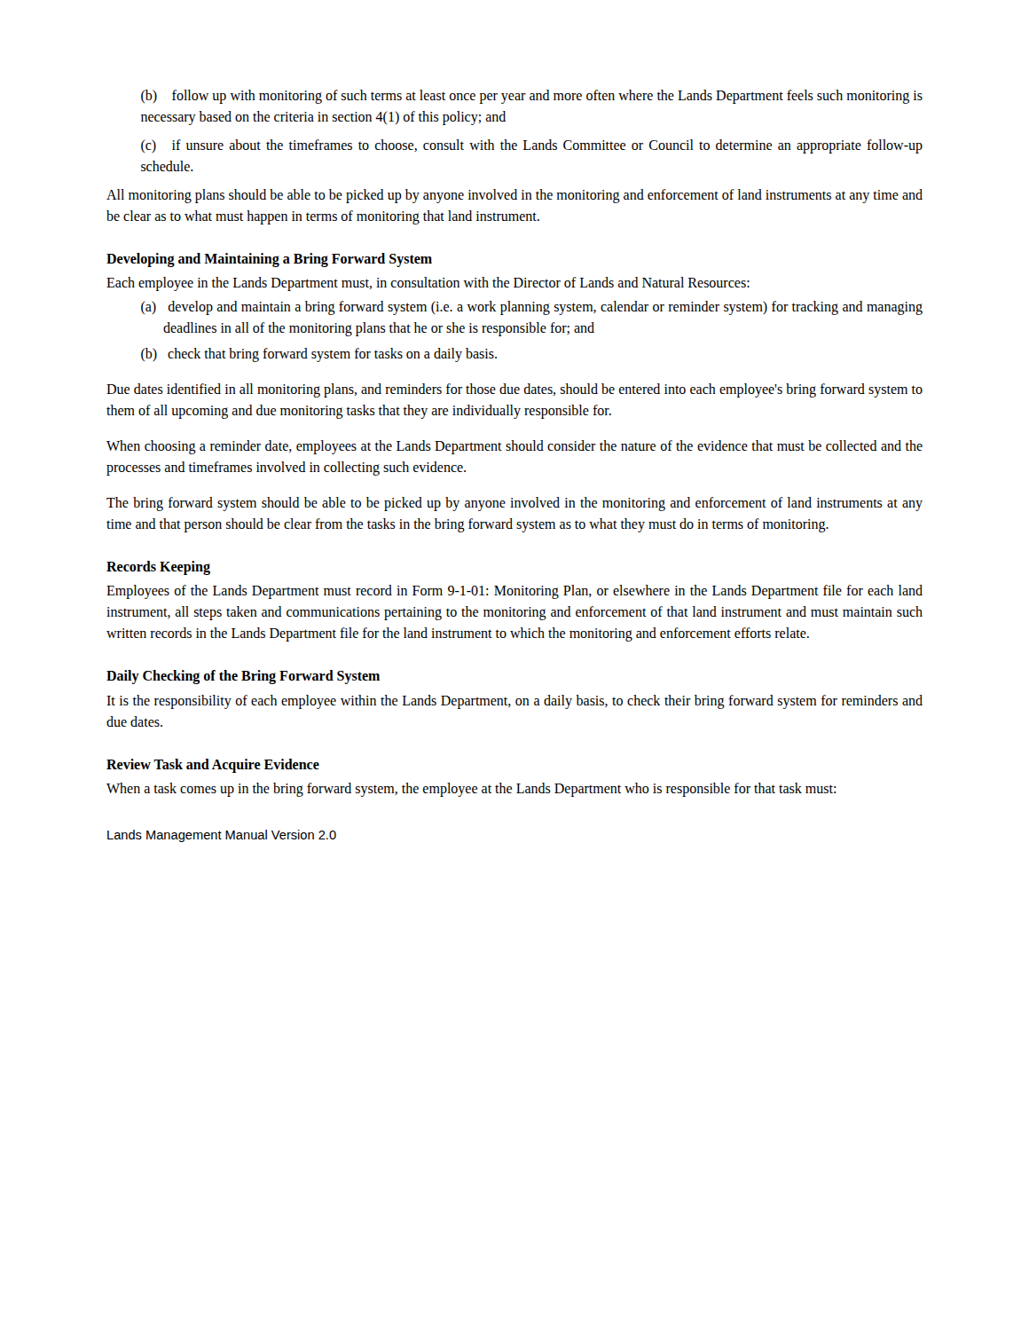(b) follow up with monitoring of such terms at least once per year and more often where the Lands Department feels such monitoring is necessary based on the criteria in section 4(1) of this policy; and
(c) if unsure about the timeframes to choose, consult with the Lands Committee or Council to determine an appropriate follow-up schedule.
All monitoring plans should be able to be picked up by anyone involved in the monitoring and enforcement of land instruments at any time and be clear as to what must happen in terms of monitoring that land instrument.
Developing and Maintaining a Bring Forward System
Each employee in the Lands Department must, in consultation with the Director of Lands and Natural Resources:
(a) develop and maintain a bring forward system (i.e. a work planning system, calendar or reminder system) for tracking and managing deadlines in all of the monitoring plans that he or she is responsible for; and
(b) check that bring forward system for tasks on a daily basis.
Due dates identified in all monitoring plans, and reminders for those due dates, should be entered into each employee's bring forward system to them of all upcoming and due monitoring tasks that they are individually responsible for.
When choosing a reminder date, employees at the Lands Department should consider the nature of the evidence that must be collected and the processes and timeframes involved in collecting such evidence.
The bring forward system should be able to be picked up by anyone involved in the monitoring and enforcement of land instruments at any time and that person should be clear from the tasks in the bring forward system as to what they must do in terms of monitoring.
Records Keeping
Employees of the Lands Department must record in Form 9-1-01: Monitoring Plan, or elsewhere in the Lands Department file for each land instrument, all steps taken and communications pertaining to the monitoring and enforcement of that land instrument and must maintain such written records in the Lands Department file for the land instrument to which the monitoring and enforcement efforts relate.
Daily Checking of the Bring Forward System
It is the responsibility of each employee within the Lands Department, on a daily basis, to check their bring forward system for reminders and due dates.
Review Task and Acquire Evidence
When a task comes up in the bring forward system, the employee at the Lands Department who is responsible for that task must:
Lands Management Manual Version 2.0